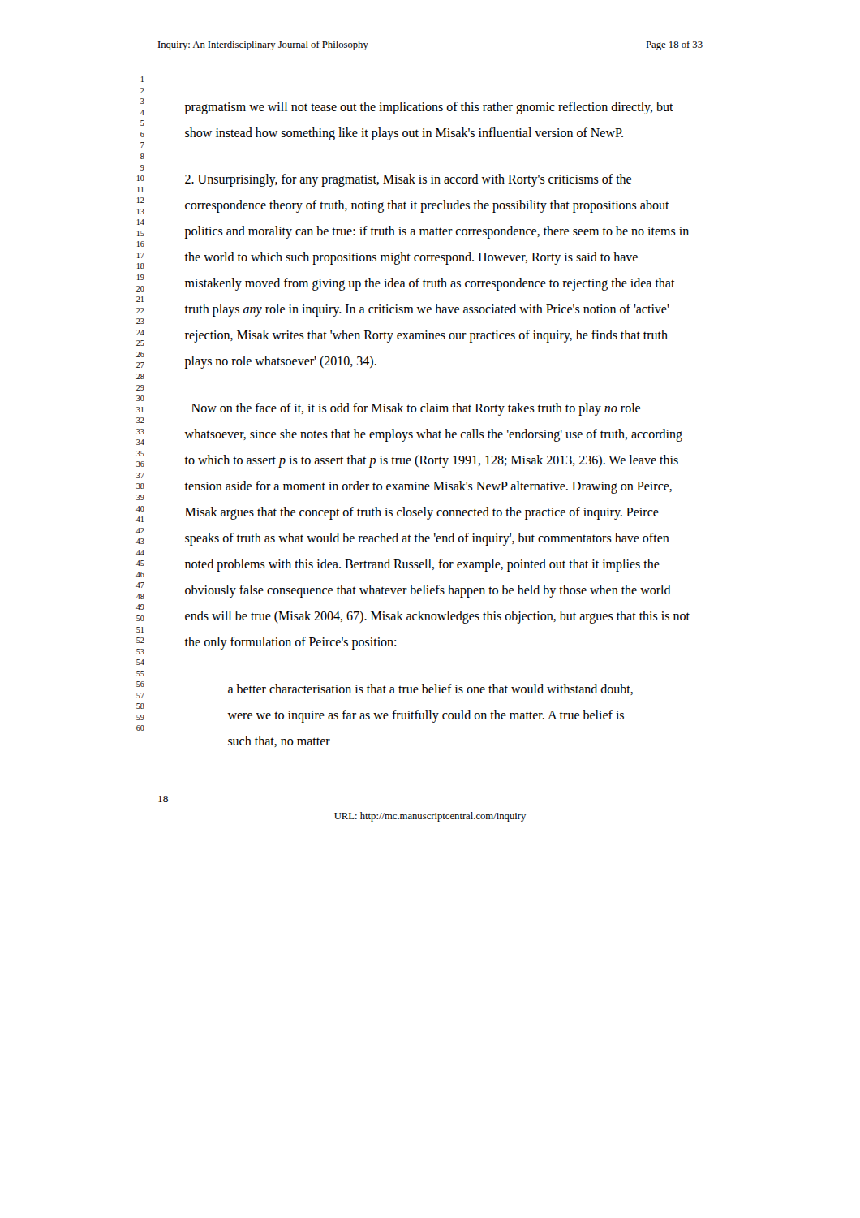Inquiry: An Interdisciplinary Journal of Philosophy Page 18 of 33
123456789101112131415161718192021222324252627282930313233343536373839404142434445464748495051525354555657585960
pragmatism we will not tease out the implications of this rather gnomic reflection directly, but show instead how something like it plays out in Misak's influential version of NewP.
2. Unsurprisingly, for any pragmatist, Misak is in accord with Rorty's criticisms of the correspondence theory of truth, noting that it precludes the possibility that propositions about politics and morality can be true: if truth is a matter correspondence, there seem to be no items in the world to which such propositions might correspond. However, Rorty is said to have mistakenly moved from giving up the idea of truth as correspondence to rejecting the idea that truth plays any role in inquiry. In a criticism we have associated with Price's notion of 'active' rejection, Misak writes that 'when Rorty examines our practices of inquiry, he finds that truth plays no role whatsoever' (2010, 34).
Now on the face of it, it is odd for Misak to claim that Rorty takes truth to play no role whatsoever, since she notes that he employs what he calls the 'endorsing' use of truth, according to which to assert p is to assert that p is true (Rorty 1991, 128; Misak 2013, 236). We leave this tension aside for a moment in order to examine Misak's NewP alternative. Drawing on Peirce, Misak argues that the concept of truth is closely connected to the practice of inquiry. Peirce speaks of truth as what would be reached at the 'end of inquiry', but commentators have often noted problems with this idea. Bertrand Russell, for example, pointed out that it implies the obviously false consequence that whatever beliefs happen to be held by those when the world ends will be true (Misak 2004, 67). Misak acknowledges this objection, but argues that this is not the only formulation of Peirce's position:
a better characterisation is that a true belief is one that would withstand doubt, were we to inquire as far as we fruitfully could on the matter. A true belief is such that, no matter
18
URL: http://mc.manuscriptcentral.com/inquiry